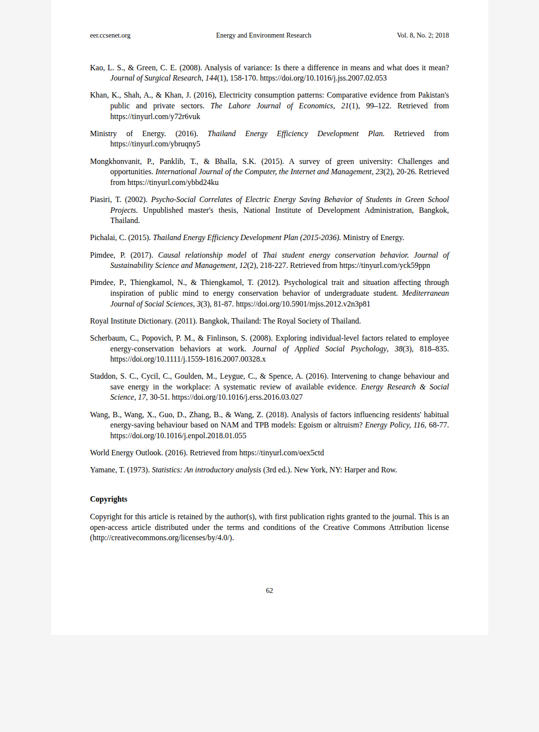eer.ccsenet.org Energy and Environment Research Vol. 8, No. 2; 2018
Kao, L. S., & Green, C. E. (2008). Analysis of variance: Is there a difference in means and what does it mean? Journal of Surgical Research, 144(1), 158-170. https://doi.org/10.1016/j.jss.2007.02.053
Khan, K., Shah, A., & Khan, J. (2016), Electricity consumption patterns: Comparative evidence from Pakistan's public and private sectors. The Lahore Journal of Economics, 21(1), 99–122. Retrieved from https://tinyurl.com/y72r6vuk
Ministry of Energy. (2016). Thailand Energy Efficiency Development Plan. Retrieved from https://tinyurl.com/ybruqny5
Mongkhonvanit, P., Panklib, T., & Bhalla, S.K. (2015). A survey of green university: Challenges and opportunities. International Journal of the Computer, the Internet and Management, 23(2), 20-26. Retrieved from https://tinyurl.com/ybbd24ku
Piasiri, T. (2002). Psycho-Social Correlates of Electric Energy Saving Behavior of Students in Green School Projects. Unpublished master's thesis, National Institute of Development Administration, Bangkok, Thailand.
Pichalai, C. (2015). Thailand Energy Efficiency Development Plan (2015-2036). Ministry of Energy.
Pimdee, P. (2017). Causal relationship model of Thai student energy conservation behavior. Journal of Sustainability Science and Management, 12(2), 218-227. Retrieved from https://tinyurl.com/yck59ppn
Pimdee, P., Thiengkamol, N., & Thiengkamol, T. (2012). Psychological trait and situation affecting through inspiration of public mind to energy conservation behavior of undergraduate student. Mediterranean Journal of Social Sciences, 3(3), 81-87. https://doi.org/10.5901/mjss.2012.v2n3p81
Royal Institute Dictionary. (2011). Bangkok, Thailand: The Royal Society of Thailand.
Scherbaum, C., Popovich, P. M., & Finlinson, S. (2008). Exploring individual-level factors related to employee energy-conservation behaviors at work. Journal of Applied Social Psychology, 38(3), 818–835. https://doi.org/10.1111/j.1559-1816.2007.00328.x
Staddon, S. C., Cycil, C., Goulden, M., Leygue, C., & Spence, A. (2016). Intervening to change behaviour and save energy in the workplace: A systematic review of available evidence. Energy Research & Social Science, 17, 30-51. https://doi.org/10.1016/j.erss.2016.03.027
Wang, B., Wang, X., Guo, D., Zhang, B., & Wang, Z. (2018). Analysis of factors influencing residents' habitual energy-saving behaviour based on NAM and TPB models: Egoism or altruism? Energy Policy, 116, 68-77. https://doi.org/10.1016/j.enpol.2018.01.055
World Energy Outlook. (2016). Retrieved from https://tinyurl.com/oex5ctd
Yamane, T. (1973). Statistics: An introductory analysis (3rd ed.). New York, NY: Harper and Row.
Copyrights
Copyright for this article is retained by the author(s), with first publication rights granted to the journal. This is an open-access article distributed under the terms and conditions of the Creative Commons Attribution license (http://creativecommons.org/licenses/by/4.0/).
62